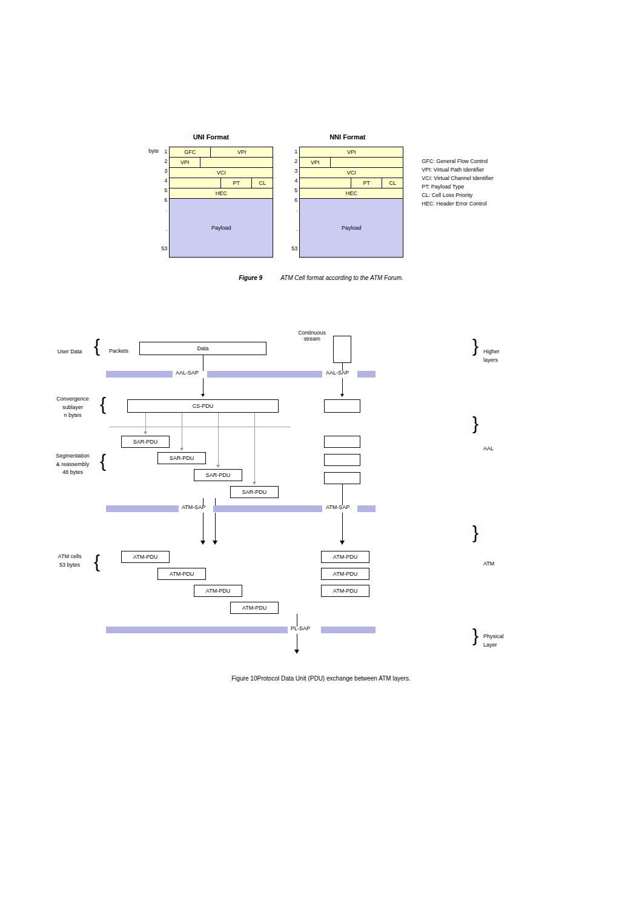UNI Format
byte
1 2 3 4 5 6 . . 53
GFC
VPI
VPI
VCI
PT
CL
HEC
Payload
NNI Format
1 2 3 4 5 6 . . 53
VPI
VPI
VCI
PT
CL
HEC
Payload
GFC: General Flow Control
VPI: Virtual Path Identifier
VCI: Virtual Channel Identifier
PT: Payload Type
CL: Cell Loss Priority
HEC: Header Error Control
Figure 9 ATM Cell format according to the ATM Forum.
User Data
{
Convergence
sublayer
n bytes
{
Segmentation
& reassembly
48 bytes
{
ATM cells
53 bytes
{
}
Higher
layers
}
AAL
}
ATM
}
Physical
Layer
Packets
Data
Continuous
stream
AAL-SAP
AAL-SAP
CS-PDU
SAR-PDU
SAR-PDU
SAR-PDU
SAR-PDU
ATM-SAP
ATM-SAP
ATM-PDU
ATM-PDU
ATM-PDU
ATM-PDU
ATM-PDU
ATM-PDU
ATM-PDU
PL-SAP
Figure 10 Protocol Data Unit (PDU) exchange between ATM layers.